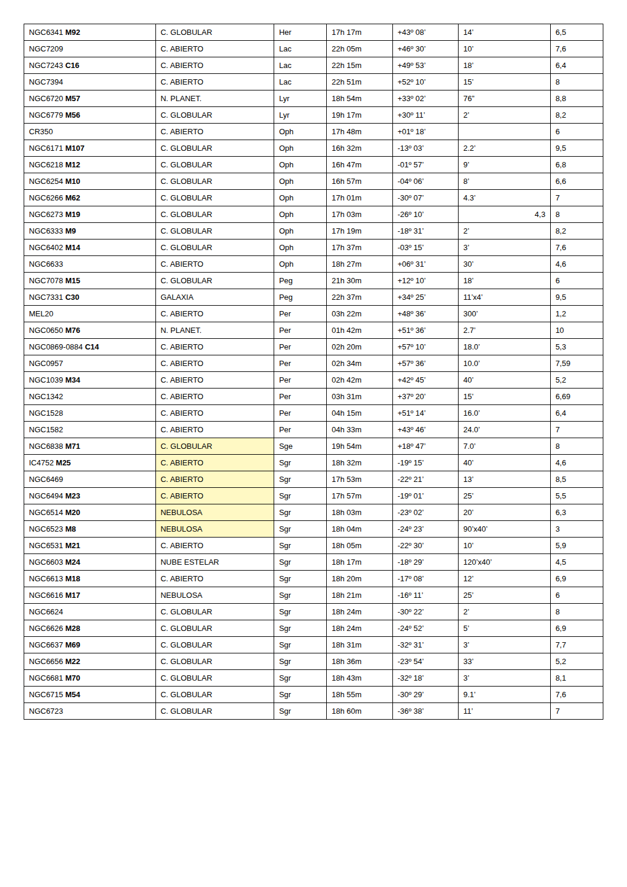| NGC6341 M92 | C. GLOBULAR | Her | 17h 17m | +43º 08’ | 14’ | 6,5 |
| NGC7209 | C. ABIERTO | Lac | 22h 05m | +46º 30’ | 10’ | 7,6 |
| NGC7243 C16 | C. ABIERTO | Lac | 22h 15m | +49º 53’ | 18’ | 6,4 |
| NGC7394 | C. ABIERTO | Lac | 22h 51m | +52º 10’ | 15’ | 8 |
| NGC6720 M57 | N. PLANET. | Lyr | 18h 54m | +33º 02’ | 76” | 8,8 |
| NGC6779 M56 | C. GLOBULAR | Lyr | 19h 17m | +30º 11’ | 2’ | 8,2 |
| CR350 | C. ABIERTO | Oph | 17h 48m | +01º 18’ | | 6 |
| NGC6171 M107 | C. GLOBULAR | Oph | 16h 32m | -13º 03’ | 2.2’ | 9,5 |
| NGC6218 M12 | C. GLOBULAR | Oph | 16h 47m | -01º 57’ | 9’ | 6,8 |
| NGC6254 M10 | C. GLOBULAR | Oph | 16h 57m | -04º 06’ | 8’ | 6,6 |
| NGC6266 M62 | C. GLOBULAR | Oph | 17h 01m | -30º 07’ | 4.3’ | 7 |
| NGC6273 M19 | C. GLOBULAR | Oph | 17h 03m | -26º 10’ | 4,3 | 8 |
| NGC6333 M9 | C. GLOBULAR | Oph | 17h 19m | -18º 31’ | 2’ | 8,2 |
| NGC6402 M14 | C. GLOBULAR | Oph | 17h 37m | -03º 15’ | 3’ | 7,6 |
| NGC6633 | C. ABIERTO | Oph | 18h 27m | +06º 31’ | 30’ | 4,6 |
| NGC7078 M15 | C. GLOBULAR | Peg | 21h 30m | +12º 10’ | 18’ | 6 |
| NGC7331 C30 | GALAXIA | Peg | 22h 37m | +34º 25’ | 11’x4’ | 9,5 |
| MEL20 | C. ABIERTO | Per | 03h 22m | +48º 36’ | 300’ | 1,2 |
| NGC0650 M76 | N. PLANET. | Per | 01h 42m | +51º 36’ | 2.7’ | 10 |
| NGC0869-0884 C14 | C. ABIERTO | Per | 02h 20m | +57º 10’ | 18.0’ | 5,3 |
| NGC0957 | C. ABIERTO | Per | 02h 34m | +57º 36’ | 10.0’ | 7,59 |
| NGC1039 M34 | C. ABIERTO | Per | 02h 42m | +42º 45’ | 40’ | 5,2 |
| NGC1342 | C. ABIERTO | Per | 03h 31m | +37º 20’ | 15’ | 6,69 |
| NGC1528 | C. ABIERTO | Per | 04h 15m | +51º 14’ | 16.0’ | 6,4 |
| NGC1582 | C. ABIERTO | Per | 04h 33m | +43º 46’ | 24.0’ | 7 |
| NGC6838 M71 | C. GLOBULAR | Sge | 19h 54m | +18º 47’ | 7.0’ | 8 |
| IC4752 M25 | C. ABIERTO | Sgr | 18h 32m | -19º 15’ | 40’ | 4,6 |
| NGC6469 | C. ABIERTO | Sgr | 17h 53m | -22º 21’ | 13’ | 8,5 |
| NGC6494 M23 | C. ABIERTO | Sgr | 17h 57m | -19º 01’ | 25’ | 5,5 |
| NGC6514 M20 | NEBULOSA | Sgr | 18h 03m | -23º 02’ | 20’ | 6,3 |
| NGC6523 M8 | NEBULOSA | Sgr | 18h 04m | -24º 23’ | 90’x40’ | 3 |
| NGC6531 M21 | C. ABIERTO | Sgr | 18h 05m | -22º 30’ | 10’ | 5,9 |
| NGC6603 M24 | NUBE ESTELAR | Sgr | 18h 17m | -18º 29’ | 120’x40’ | 4,5 |
| NGC6613 M18 | C. ABIERTO | Sgr | 18h 20m | -17º 08’ | 12’ | 6,9 |
| NGC6616 M17 | NEBULOSA | Sgr | 18h 21m | -16º 11’ | 25’ | 6 |
| NGC6624 | C. GLOBULAR | Sgr | 18h 24m | -30º 22’ | 2’ | 8 |
| NGC6626 M28 | C. GLOBULAR | Sgr | 18h 24m | -24º 52’ | 5’ | 6,9 |
| NGC6637 M69 | C. GLOBULAR | Sgr | 18h 31m | -32º 31’ | 3’ | 7,7 |
| NGC6656 M22 | C. GLOBULAR | Sgr | 18h 36m | -23º 54’ | 33’ | 5,2 |
| NGC6681 M70 | C. GLOBULAR | Sgr | 18h 43m | -32º 18’ | 3’ | 8,1 |
| NGC6715 M54 | C. GLOBULAR | Sgr | 18h 55m | -30º 29’ | 9.1’ | 7,6 |
| NGC6723 | C. GLOBULAR | Sgr | 18h 60m | -36º 38’ | 11’ | 7 |